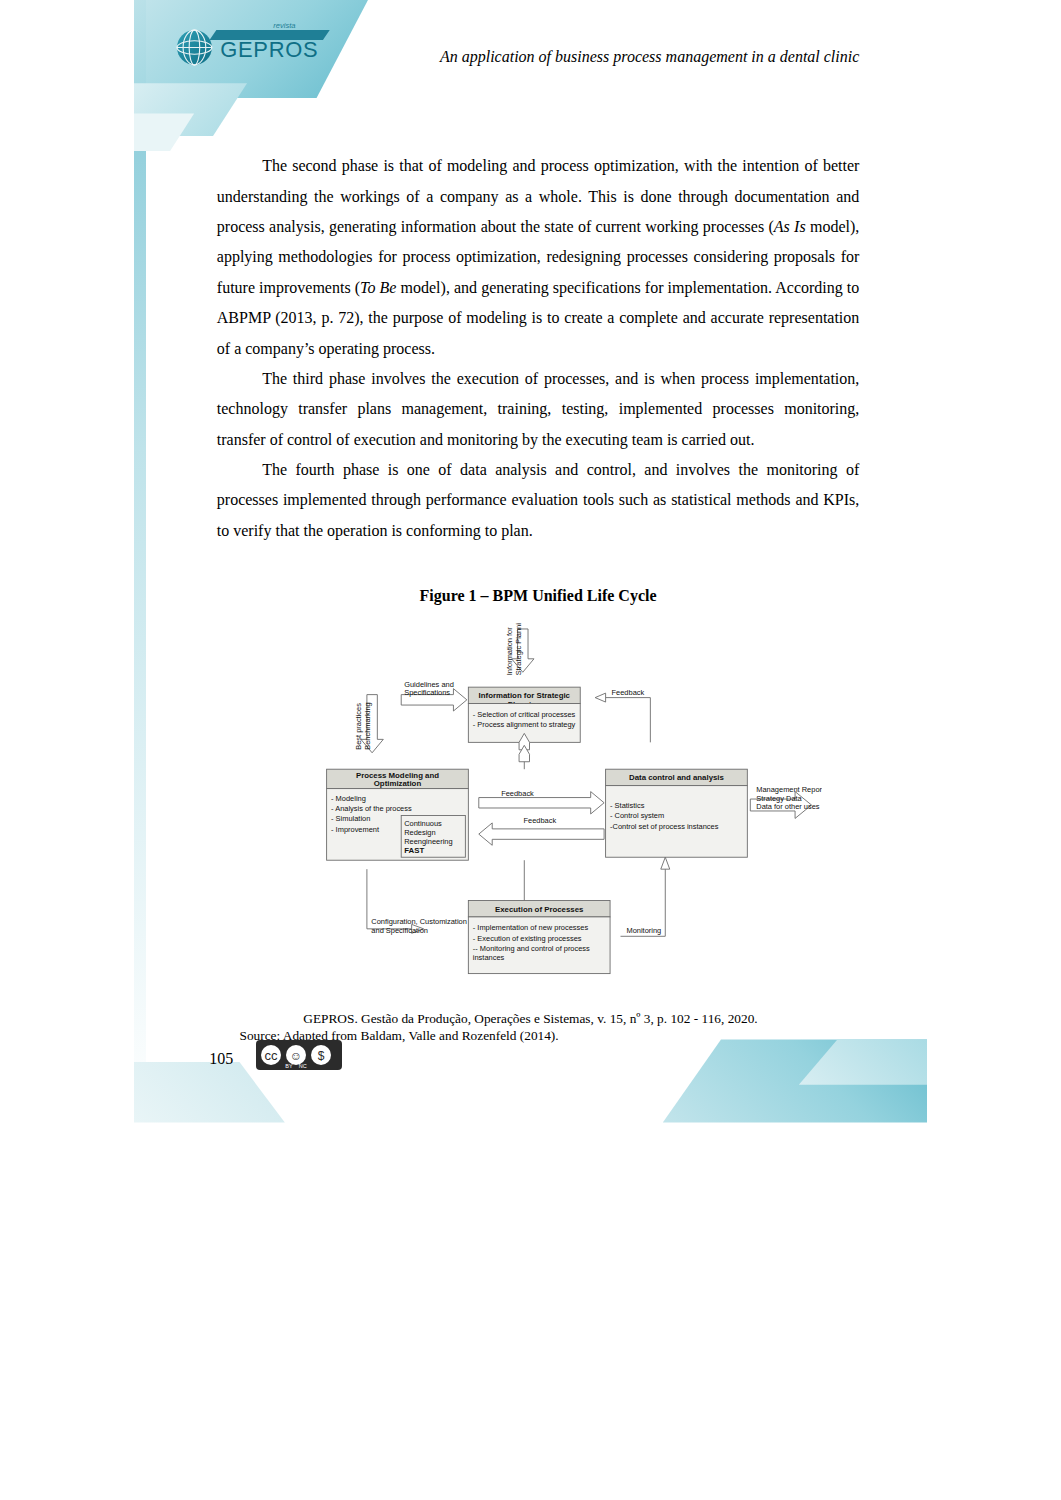revista GEPROS
An application of business process management in a dental clinic
The second phase is that of modeling and process optimization, with the intention of better understanding the workings of a company as a whole. This is done through documentation and process analysis, generating information about the state of current working processes (As Is model), applying methodologies for process optimization, redesigning processes considering proposals for future improvements (To Be model), and generating specifications for implementation. According to ABPMP (2013, p. 72), the purpose of modeling is to create a complete and accurate representation of a company’s operating process.
The third phase involves the execution of processes, and is when process implementation, technology transfer plans management, training, testing, implemented processes monitoring, transfer of control of execution and monitoring by the executing team is carried out.
The fourth phase is one of data analysis and control, and involves the monitoring of processes implemented through performance evaluation tools such as statistical methods and KPIs, to verify that the operation is conforming to plan.
Figure 1 – BPM Unified Life Cycle
Information for Strategic Planning Information for Strategic Planning - Selection of critical processes - Process alignment to strategy Guidelines and Specifications Best practices Benchmarking Feedback Process Modeling and Optimization - Modeling - Analysis of the process - Simulation - Improvement Continuous Redesign Reengineering FAST Data control and analysis - Statistics - Control system -Control set of process instances Feedback Feedback Management Reports Strategy Data Data for other uses Execution of Processes - Implementation of new processes - Execution of existing processes -- Monitoring and control of process instances Configuration, Customization and Specification Monitoring
Source: Adapted from Baldam, Valle and Rozenfeld (2014).
GEPROS. Gestão da Produção, Operações e Sistemas, v. 15, nº 3, p. 102 - 116, 2020.
105
cc ☺ $ BY NC